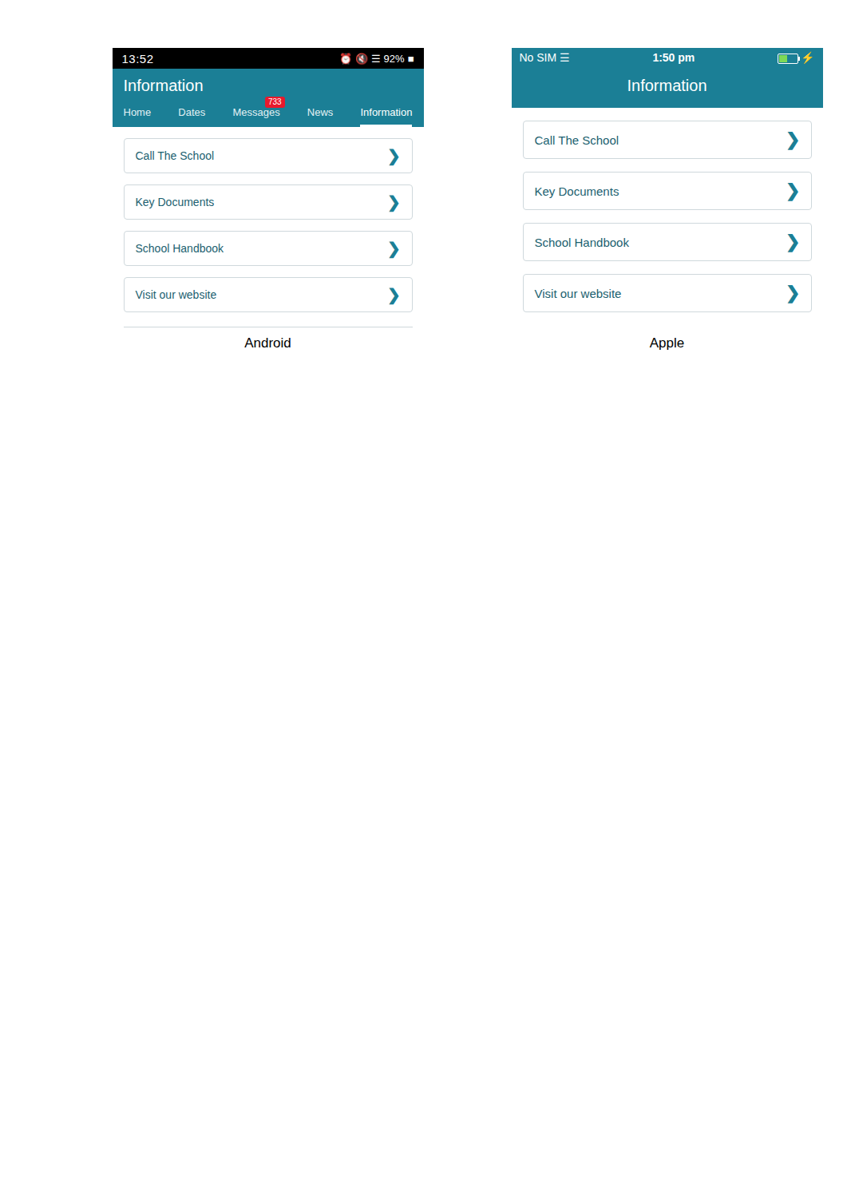13:52 ⏰ 🔇 ☰ 92% ■
Information
Home
Dates
Messages733
News
Information
Call The School❯
Key Documents❯
School Handbook❯
Visit our website❯
No SIM ☰ 1:50 pm ⚡
Information
Call The School❯
Key Documents❯
School Handbook❯
Visit our website❯
Android
Apple